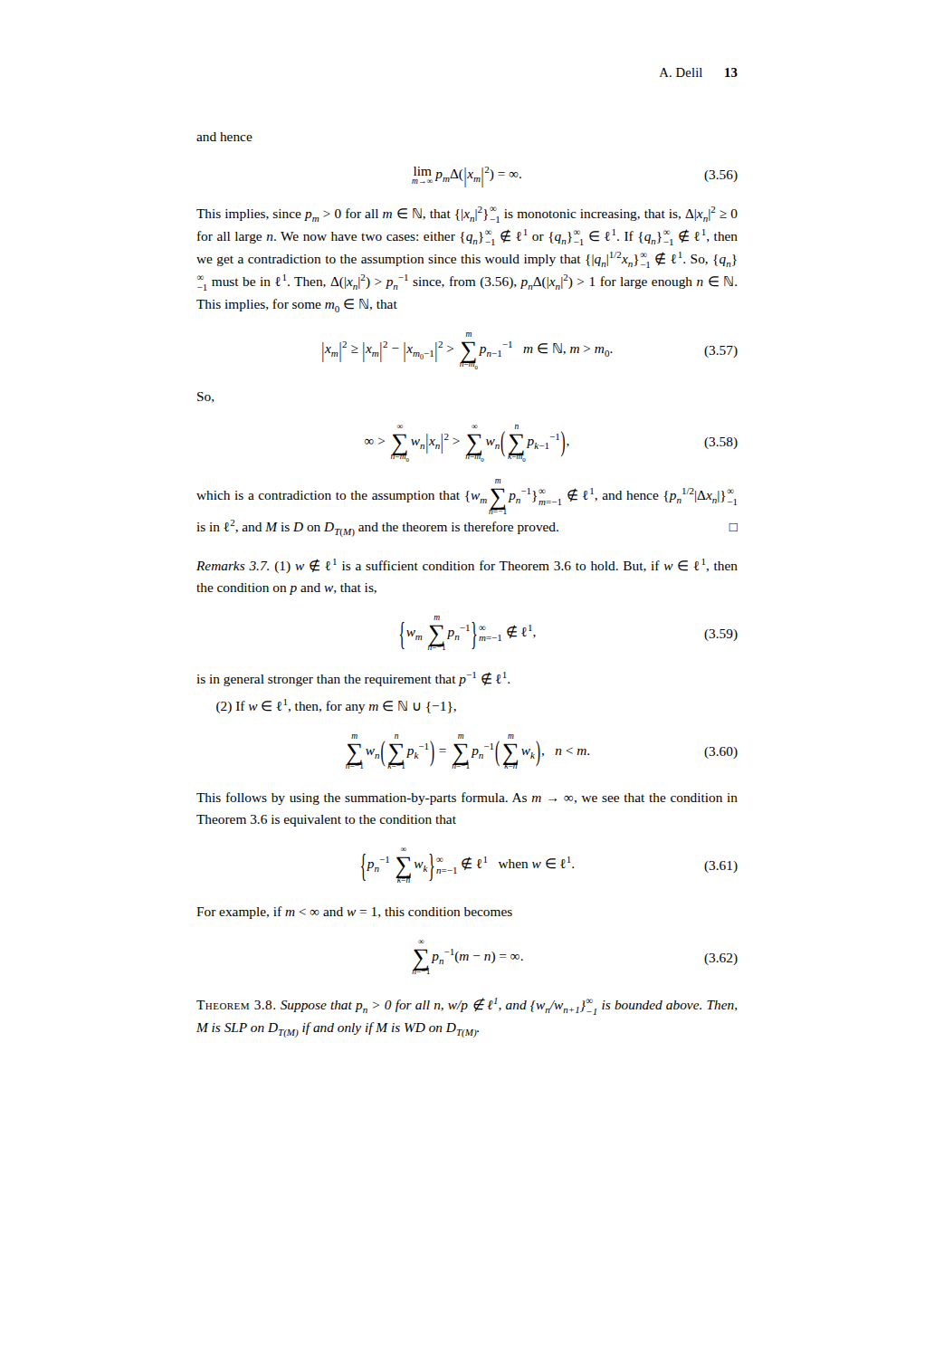A. Delil13
and hence
lim m→∞pm Δ(|xm|2) = ∞.
(3.56)
This implies, since pm > 0 for all m ∈ ℕ, that {|xn|2}∞−1 is monotonic increasing, that is, Δ|xn|2 ≥ 0 for all large n. We now have two cases: either {qn}∞−1 ∉ ℓ1 or {qn}∞−1 ∈ ℓ1. If {qn}∞−1 ∉ ℓ1, then we get a contradiction to the assumption since this would imply that {|qn|1/2xn}∞−1 ∉ ℓ1. So, {qn}∞−1 must be in ℓ1. Then, Δ(|xn|2) > pn−1 since, from (3.56), pn Δ(|xn|2) > 1 for large enough n ∈ ℕ. This implies, for some m0 ∈ ℕ, that
|xm|2 ≥ |xm|2 − |xm0−1|2 > m∑n=m0 pn−1−1 m ∈ ℕ, m > m0.
(3.57)
So,
∞ > ∞∑n=m0 wn|xn|2 > ∞∑n=m0 wn(n∑k=m0 pk−1−1),
(3.58)
which is a contradiction to the assumption that {wm m∑n=−1 pn−1}∞m=−1 ∉ ℓ1, and hence {pn1/2|Δxn|}∞−1 is in ℓ2, and M is D on DT(M) and the theorem is therefore proved.□
Remarks 3.7. (1) w ∉ ℓ1 is a sufficient condition for Theorem 3.6 to hold. But, if w ∈ ℓ1, then the condition on p and w, that is,
{wm m∑n=−1 pn−1}∞m=−1 ∉ ℓ1,
(3.59)
is in general stronger than the requirement that p−1 ∉ ℓ1.
(2) If w ∈ ℓ1, then, for any m ∈ ℕ ∪ {−1},
m∑n=−1 wn(n∑k=−1 pk−1) = m∑n=−1 pn−1(m∑k=n wk), n < m.
(3.60)
This follows by using the summation-by-parts formula. As m → ∞, we see that the condition in Theorem 3.6 is equivalent to the condition that
{pn−1 ∞∑k=n wk}∞n=−1 ∉ ℓ1 when w ∈ ℓ1.
(3.61)
For example, if m < ∞ and w = 1, this condition becomes
∞∑n=−1 pn−1(m − n) = ∞.
(3.62)
Theorem 3.8. Suppose that pn > 0 for all n, w/p ∉ ℓ1, and {wn/wn+1}∞−1 is bounded above. Then, M is SLP on DT(M) if and only if M is WD on DT(M).